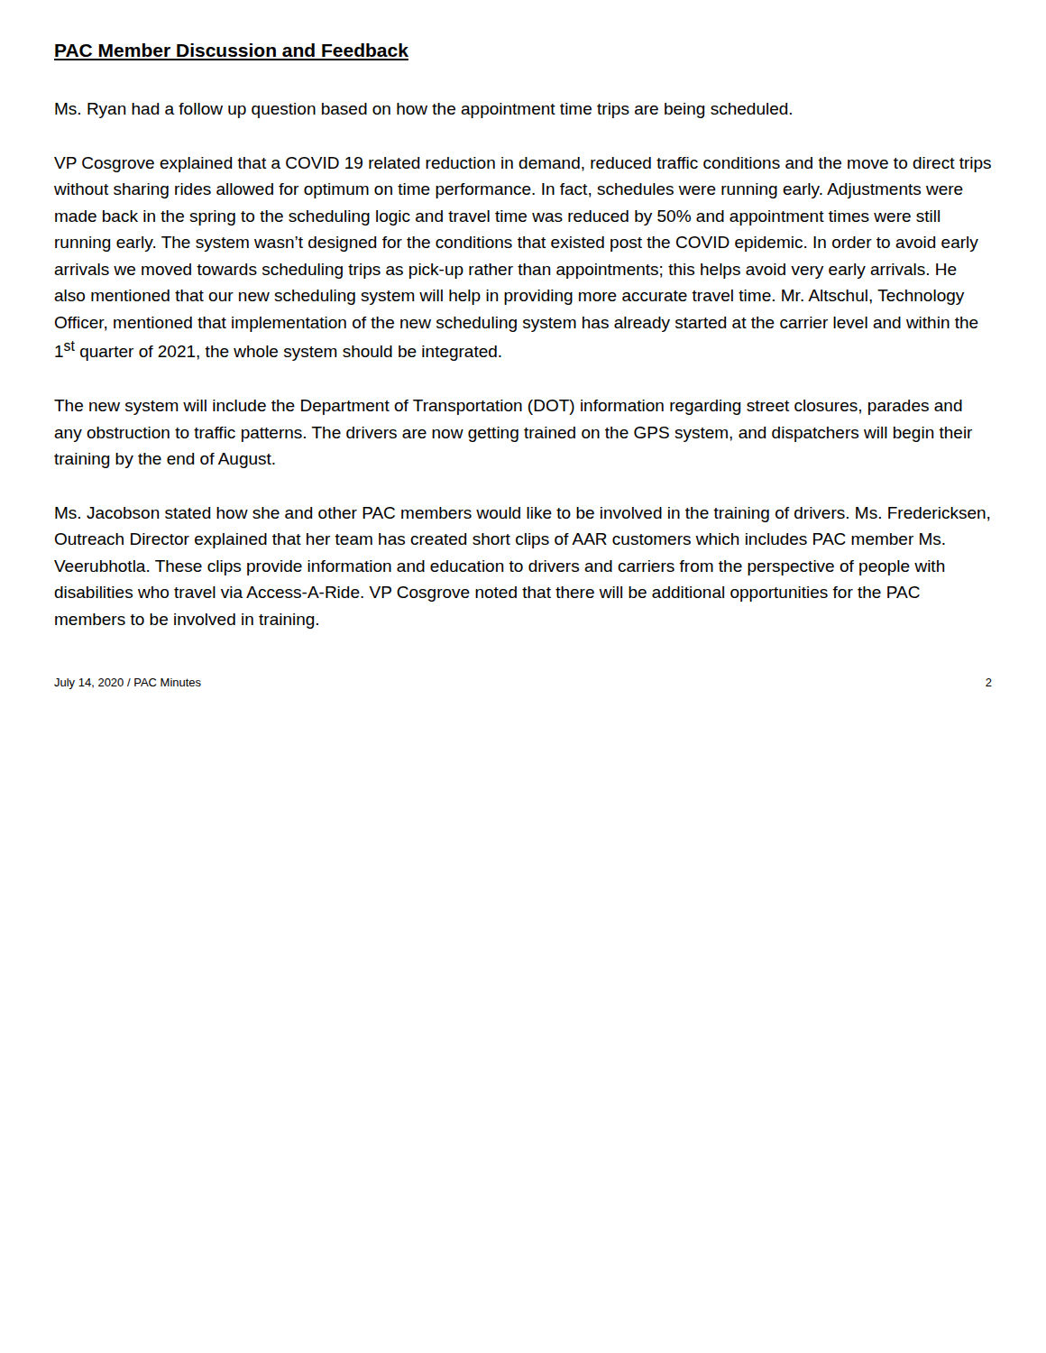PAC Member Discussion and Feedback
Ms. Ryan had a follow up question based on how the appointment time trips are being scheduled.
VP Cosgrove explained that a COVID 19 related reduction in demand, reduced traffic conditions and the move to direct trips without sharing rides allowed for optimum on time performance. In fact, schedules were running early. Adjustments were made back in the spring to the scheduling logic and travel time was reduced by 50% and appointment times were still running early. The system wasn’t designed for the conditions that existed post the COVID epidemic. In order to avoid early arrivals we moved towards scheduling trips as pick-up rather than appointments; this helps avoid very early arrivals. He also mentioned that our new scheduling system will help in providing more accurate travel time. Mr. Altschul, Technology Officer, mentioned that implementation of the new scheduling system has already started at the carrier level and within the 1st quarter of 2021, the whole system should be integrated.
The new system will include the Department of Transportation (DOT) information regarding street closures, parades and any obstruction to traffic patterns. The drivers are now getting trained on the GPS system, and dispatchers will begin their training by the end of August.
Ms. Jacobson stated how she and other PAC members would like to be involved in the training of drivers. Ms. Fredericksen, Outreach Director explained that her team has created short clips of AAR customers which includes PAC member Ms. Veerubhotla. These clips provide information and education to drivers and carriers from the perspective of people with disabilities who travel via Access-A-Ride. VP Cosgrove noted that there will be additional opportunities for the PAC members to be involved in training.
July 14, 2020 / PAC Minutes 2